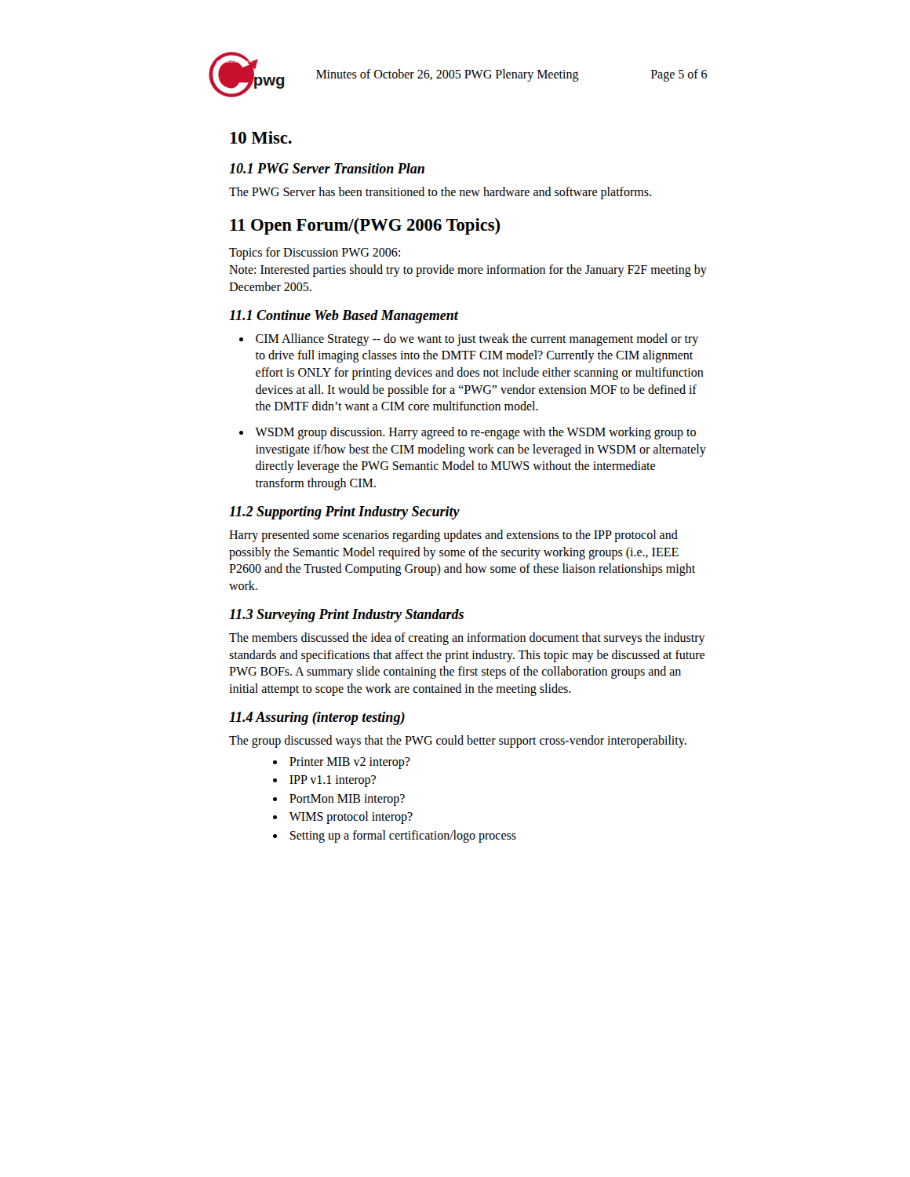PWG logo A Program of the IEEE-ISTO pwg
Minutes of October 26, 2005 PWG Plenary Meeting Page 5 of 6
10 Misc.
10.1 PWG Server Transition Plan
The PWG Server has been transitioned to the new hardware and software platforms.
11 Open Forum/(PWG 2006 Topics)
Topics for Discussion PWG 2006:
Note: Interested parties should try to provide more information for the January F2F meeting by December 2005.
11.1 Continue Web Based Management
CIM Alliance Strategy -- do we want to just tweak the current management model or try to drive full imaging classes into the DMTF CIM model? Currently the CIM alignment effort is ONLY for printing devices and does not include either scanning or multifunction devices at all. It would be possible for a “PWG” vendor extension MOF to be defined if the DMTF didn’t want a CIM core multifunction model.
WSDM group discussion. Harry agreed to re-engage with the WSDM working group to investigate if/how best the CIM modeling work can be leveraged in WSDM or alternately directly leverage the PWG Semantic Model to MUWS without the intermediate transform through CIM.
11.2 Supporting Print Industry Security
Harry presented some scenarios regarding updates and extensions to the IPP protocol and possibly the Semantic Model required by some of the security working groups (i.e., IEEE P2600 and the Trusted Computing Group) and how some of these liaison relationships might work.
11.3 Surveying Print Industry Standards
The members discussed the idea of creating an information document that surveys the industry standards and specifications that affect the print industry. This topic may be discussed at future PWG BOFs. A summary slide containing the first steps of the collaboration groups and an initial attempt to scope the work are contained in the meeting slides.
11.4 Assuring (interop testing)
The group discussed ways that the PWG could better support cross-vendor interoperability.
Printer MIB v2 interop?
IPP v1.1 interop?
PortMon MIB interop?
WIMS protocol interop?
Setting up a formal certification/logo process